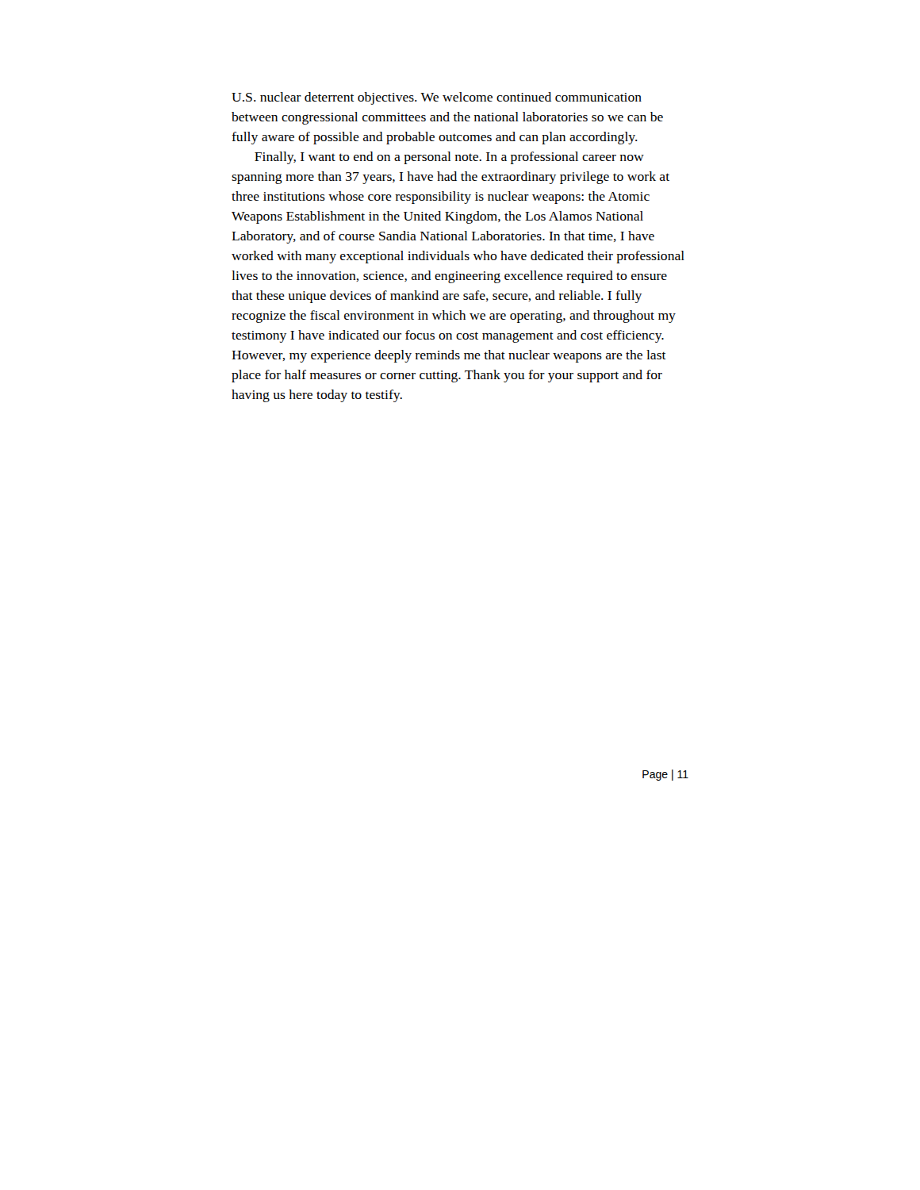U.S. nuclear deterrent objectives. We welcome continued communication between congressional committees and the national laboratories so we can be fully aware of possible and probable outcomes and can plan accordingly.
Finally, I want to end on a personal note. In a professional career now spanning more than 37 years, I have had the extraordinary privilege to work at three institutions whose core responsibility is nuclear weapons: the Atomic Weapons Establishment in the United Kingdom, the Los Alamos National Laboratory, and of course Sandia National Laboratories. In that time, I have worked with many exceptional individuals who have dedicated their professional lives to the innovation, science, and engineering excellence required to ensure that these unique devices of mankind are safe, secure, and reliable. I fully recognize the fiscal environment in which we are operating, and throughout my testimony I have indicated our focus on cost management and cost efficiency. However, my experience deeply reminds me that nuclear weapons are the last place for half measures or corner cutting. Thank you for your support and for having us here today to testify.
Page | 11